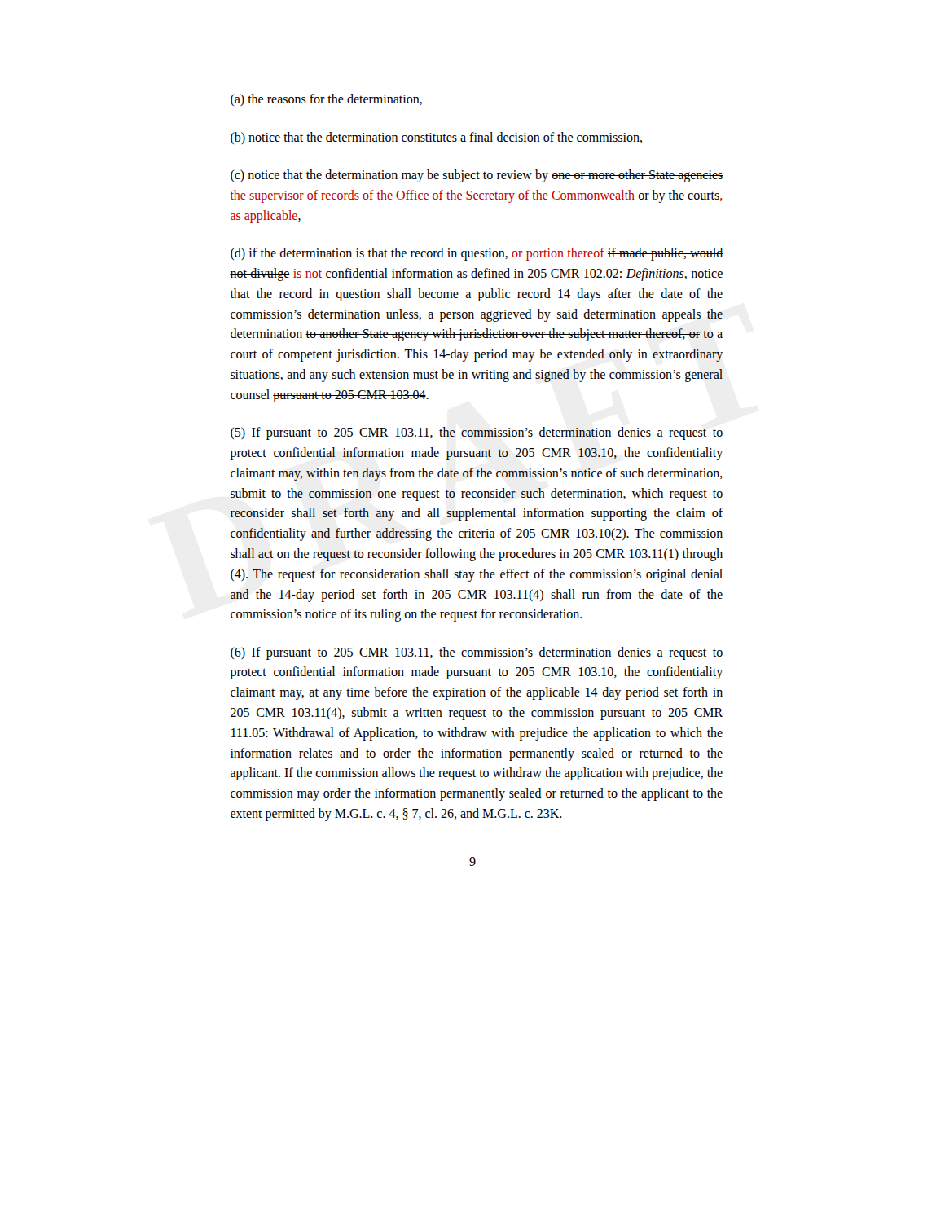DRAFT
(a) the reasons for the determination,
(b) notice that the determination constitutes a final decision of the commission,
(c) notice that the determination may be subject to review by one or more other State agencies the supervisor of records of the Office of the Secretary of the Commonwealth or by the courts, as applicable,
(d) if the determination is that the record in question, or portion thereof if made public, would not divulge is not confidential information as defined in 205 CMR 102.02: Definitions, notice that the record in question shall become a public record 14 days after the date of the commission’s determination unless, a person aggrieved by said determination appeals the determination to another State agency with jurisdiction over the subject matter thereof, or to a court of competent jurisdiction. This 14-day period may be extended only in extraordinary situations, and any such extension must be in writing and signed by the commission’s general counsel pursuant to 205 CMR 103.04.
(5) If pursuant to 205 CMR 103.11, the commission’s determination denies a request to protect confidential information made pursuant to 205 CMR 103.10, the confidentiality claimant may, within ten days from the date of the commission’s notice of such determination, submit to the commission one request to reconsider such determination, which request to reconsider shall set forth any and all supplemental information supporting the claim of confidentiality and further addressing the criteria of 205 CMR 103.10(2). The commission shall act on the request to reconsider following the procedures in 205 CMR 103.11(1) through (4). The request for reconsideration shall stay the effect of the commission’s original denial and the 14-day period set forth in 205 CMR 103.11(4) shall run from the date of the commission’s notice of its ruling on the request for reconsideration.
(6) If pursuant to 205 CMR 103.11, the commission’s determination denies a request to protect confidential information made pursuant to 205 CMR 103.10, the confidentiality claimant may, at any time before the expiration of the applicable 14 day period set forth in 205 CMR 103.11(4), submit a written request to the commission pursuant to 205 CMR 111.05: Withdrawal of Application, to withdraw with prejudice the application to which the information relates and to order the information permanently sealed or returned to the applicant. If the commission allows the request to withdraw the application with prejudice, the commission may order the information permanently sealed or returned to the applicant to the extent permitted by M.G.L. c. 4, § 7, cl. 26, and M.G.L. c. 23K.
9